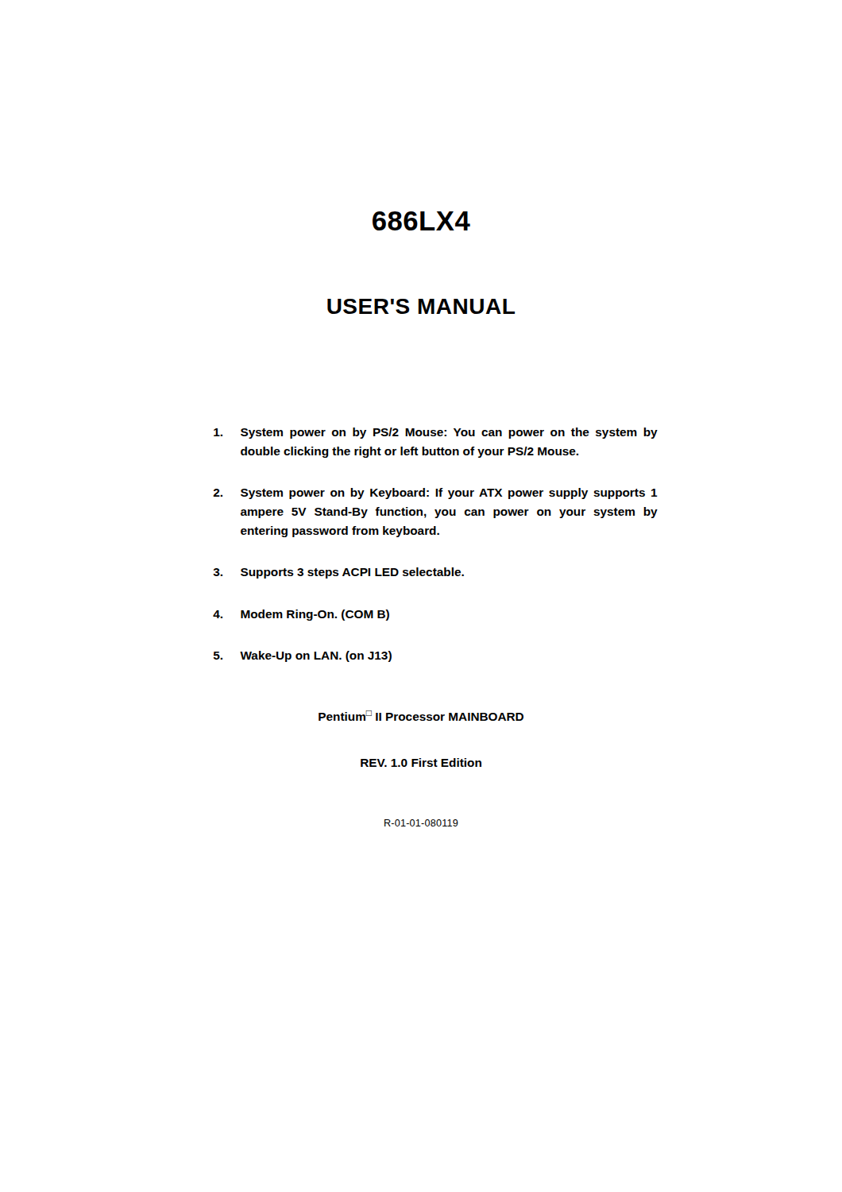686LX4
USER'S MANUAL
System power on by PS/2 Mouse: You can power on the system by double clicking the right or left button of your PS/2 Mouse.
System power on by Keyboard: If your ATX power supply supports 1 ampere 5V Stand-By function, you can power on your system by entering password from keyboard.
Supports 3 steps ACPI LED selectable.
Modem Ring-On. (COM B)
Wake-Up on LAN. (on J13)
Pentium□ II Processor MAINBOARD
REV. 1.0 First Edition
R-01-01-080119